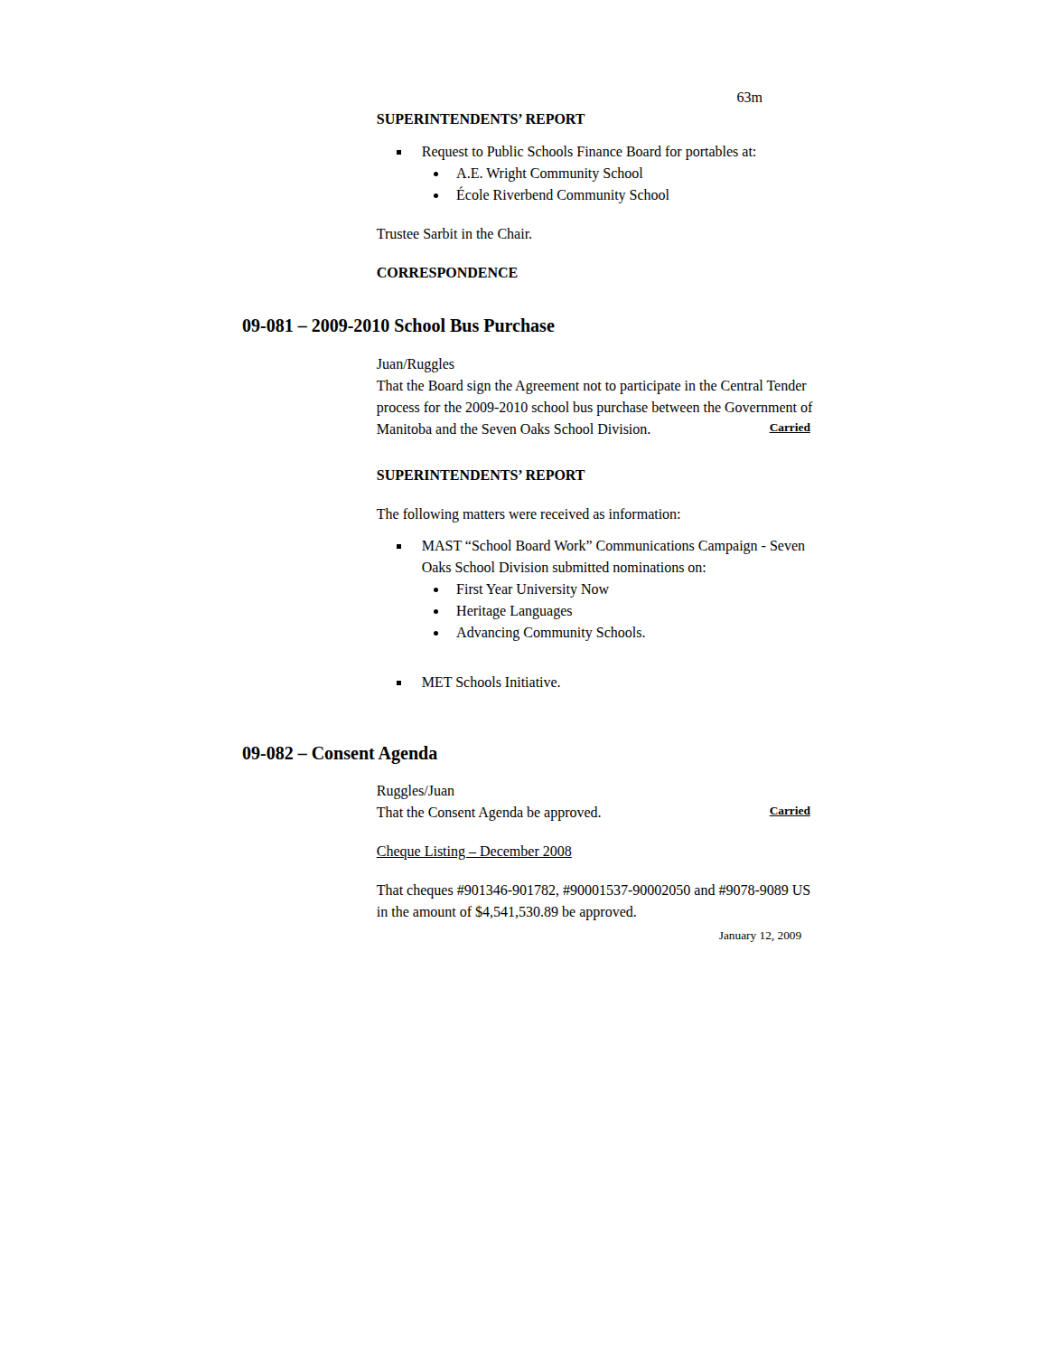63m
Superintendents’ Report
Request to Public Schools Finance Board for portables at:
A.E. Wright Community School
École Riverbend Community School
Trustee Sarbit in the Chair.
Correspondence
09-081 – 2009-2010 School Bus Purchase
Juan/Ruggles
That the Board sign the Agreement not to participate in the Central Tender process for the 2009-2010 school bus purchase between the Government of Manitoba and the Seven Oaks School Division. Carried
Superintendents’ Report
The following matters were received as information:
MAST “School Board Work” Communications Campaign - Seven Oaks School Division submitted nominations on:
First Year University Now
Heritage Languages
Advancing Community Schools.
MET Schools Initiative.
09-082 – Consent Agenda
Ruggles/Juan
That the Consent Agenda be approved. Carried
Cheque Listing – December 2008
That cheques #901346-901782, #90001537-90002050 and #9078-9089 US in the amount of $4,541,530.89 be approved.
January 12, 2009